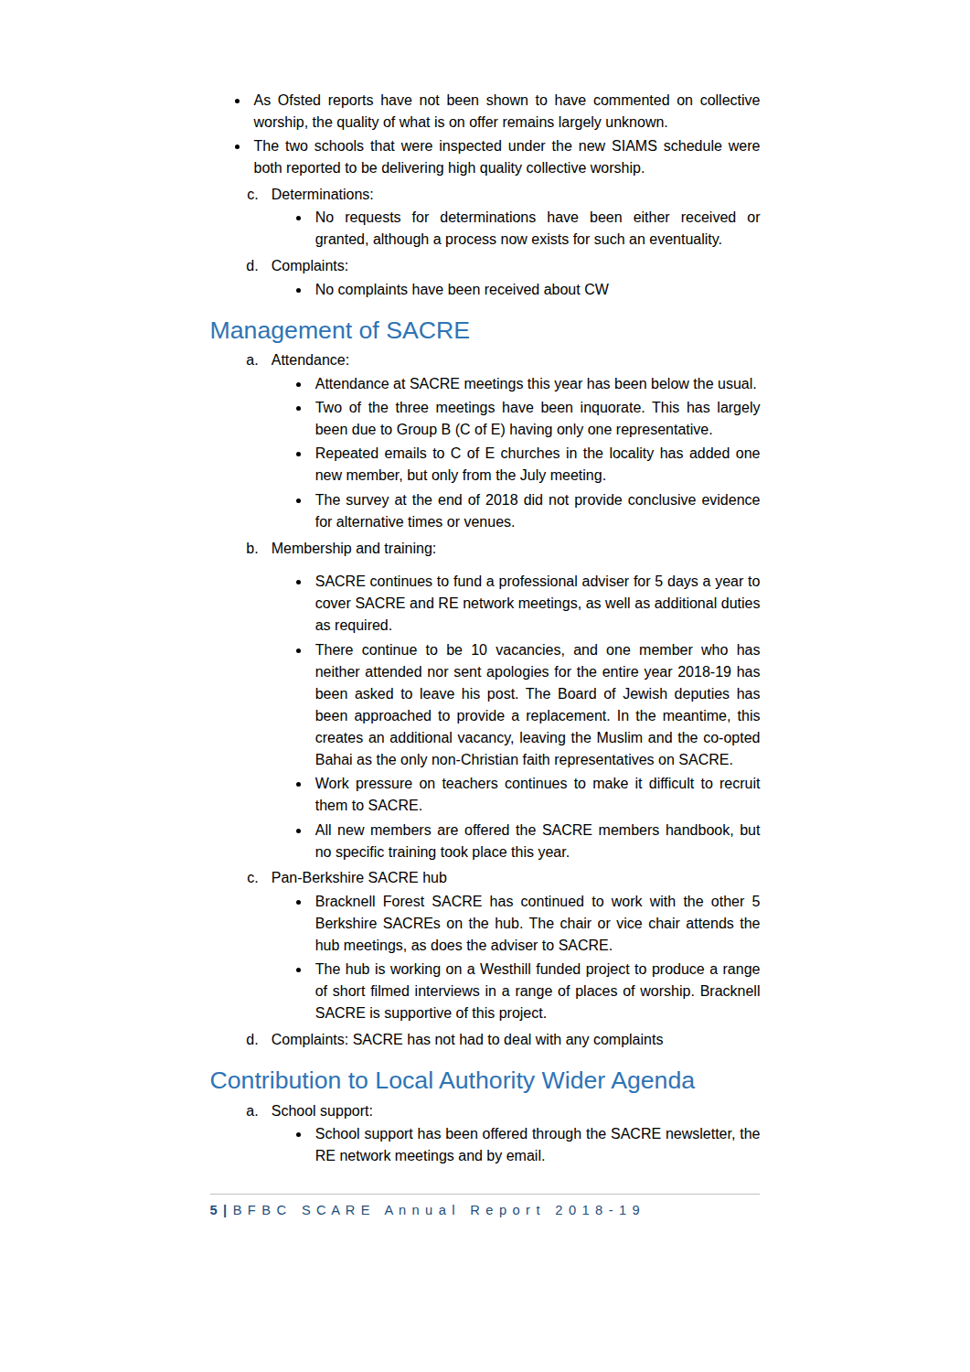As Ofsted reports have not been shown to have commented on collective worship, the quality of what is on offer remains largely unknown.
The two schools that were inspected under the new SIAMS schedule were both reported to be delivering high quality collective worship.
Determinations:
No requests for determinations have been either received or granted, although a process now exists for such an eventuality.
Complaints:
No complaints have been received about CW
Management of SACRE
Attendance:
Attendance at SACRE meetings this year has been below the usual.
Two of the three meetings have been inquorate. This has largely been due to Group B (C of E) having only one representative.
Repeated emails to C of E churches in the locality has added one new member, but only from the July meeting.
The survey at the end of 2018 did not provide conclusive evidence for alternative times or venues.
Membership and training:
SACRE continues to fund a professional adviser for 5 days a year to cover SACRE and RE network meetings, as well as additional duties as required.
There continue to be 10 vacancies, and one member who has neither attended nor sent apologies for the entire year 2018-19 has been asked to leave his post. The Board of Jewish deputies has been approached to provide a replacement. In the meantime, this creates an additional vacancy, leaving the Muslim and the co-opted Bahai as the only non-Christian faith representatives on SACRE.
Work pressure on teachers continues to make it difficult to recruit them to SACRE.
All new members are offered the SACRE members handbook, but no specific training took place this year.
Pan-Berkshire SACRE hub
Bracknell Forest SACRE has continued to work with the other 5 Berkshire SACREs on the hub. The chair or vice chair attends the hub meetings, as does the adviser to SACRE.
The hub is working on a Westhill funded project to produce a range of short filmed interviews in a range of places of worship. Bracknell SACRE is supportive of this project.
Complaints: SACRE has not had to deal with any complaints
Contribution to Local Authority Wider Agenda
School support:
School support has been offered through the SACRE newsletter, the RE network meetings and by email.
5 | B F B C S C A R E A n n u a l R e p o r t 2 0 1 8 - 1 9